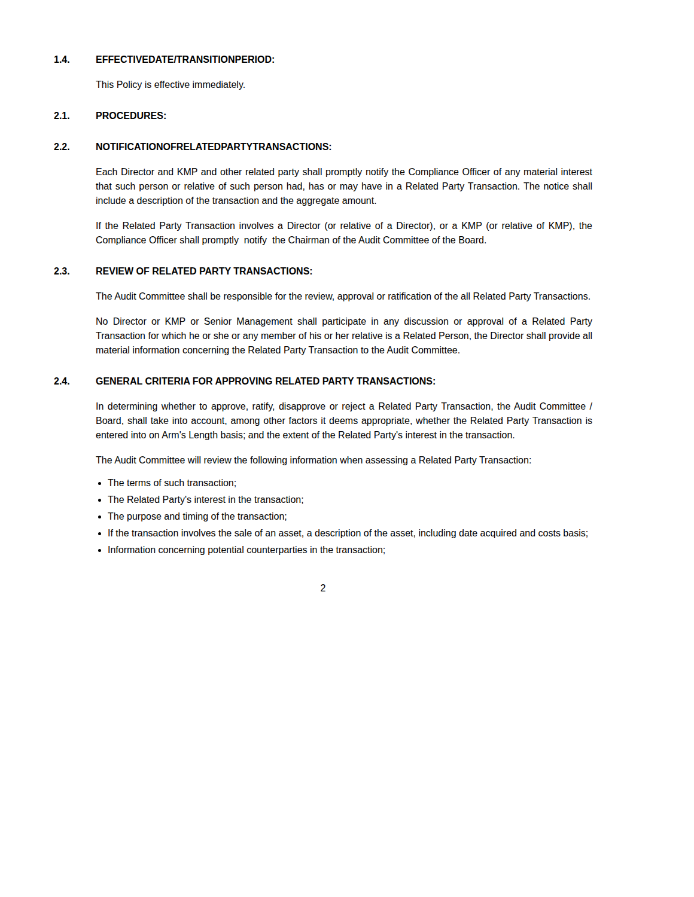1.4.
EFFECTIVEDATE/TRANSITIONPERIOD:
This Policy is effective immediately.
2.1.
PROCEDURES:
2.2.
NOTIFICATIONOFRELATEDPARTYTRANSACTIONS:
Each Director and KMP and other related party shall promptly notify the Compliance Officer of any material interest that such person or relative of such person had, has or may have in a Related Party Transaction. The notice shall include a description of the transaction and the aggregate amount.
If the Related Party Transaction involves a Director (or relative of a Director), or a KMP (or relative of KMP), the Compliance Officer shall promptly notify the Chairman of the Audit Committee of the Board.
2.3.
REVIEW OF RELATED PARTY TRANSACTIONS:
The Audit Committee shall be responsible for the review, approval or ratification of the all Related Party Transactions.
No Director or KMP or Senior Management shall participate in any discussion or approval of a Related Party Transaction for which he or she or any member of his or her relative is a Related Person, the Director shall provide all material information concerning the Related Party Transaction to the Audit Committee.
2.4.
GENERAL CRITERIA FOR APPROVING RELATED PARTY TRANSACTIONS:
In determining whether to approve, ratify, disapprove or reject a Related Party Transaction, the Audit Committee / Board, shall take into account, among other factors it deems appropriate, whether the Related Party Transaction is entered into on Arm's Length basis; and the extent of the Related Party's interest in the transaction.
The Audit Committee will review the following information when assessing a Related Party Transaction:
The terms of such transaction;
The Related Party's interest in the transaction;
The purpose and timing of the transaction;
If the transaction involves the sale of an asset, a description of the asset, including date acquired and costs basis;
Information concerning potential counterparties in the transaction;
2